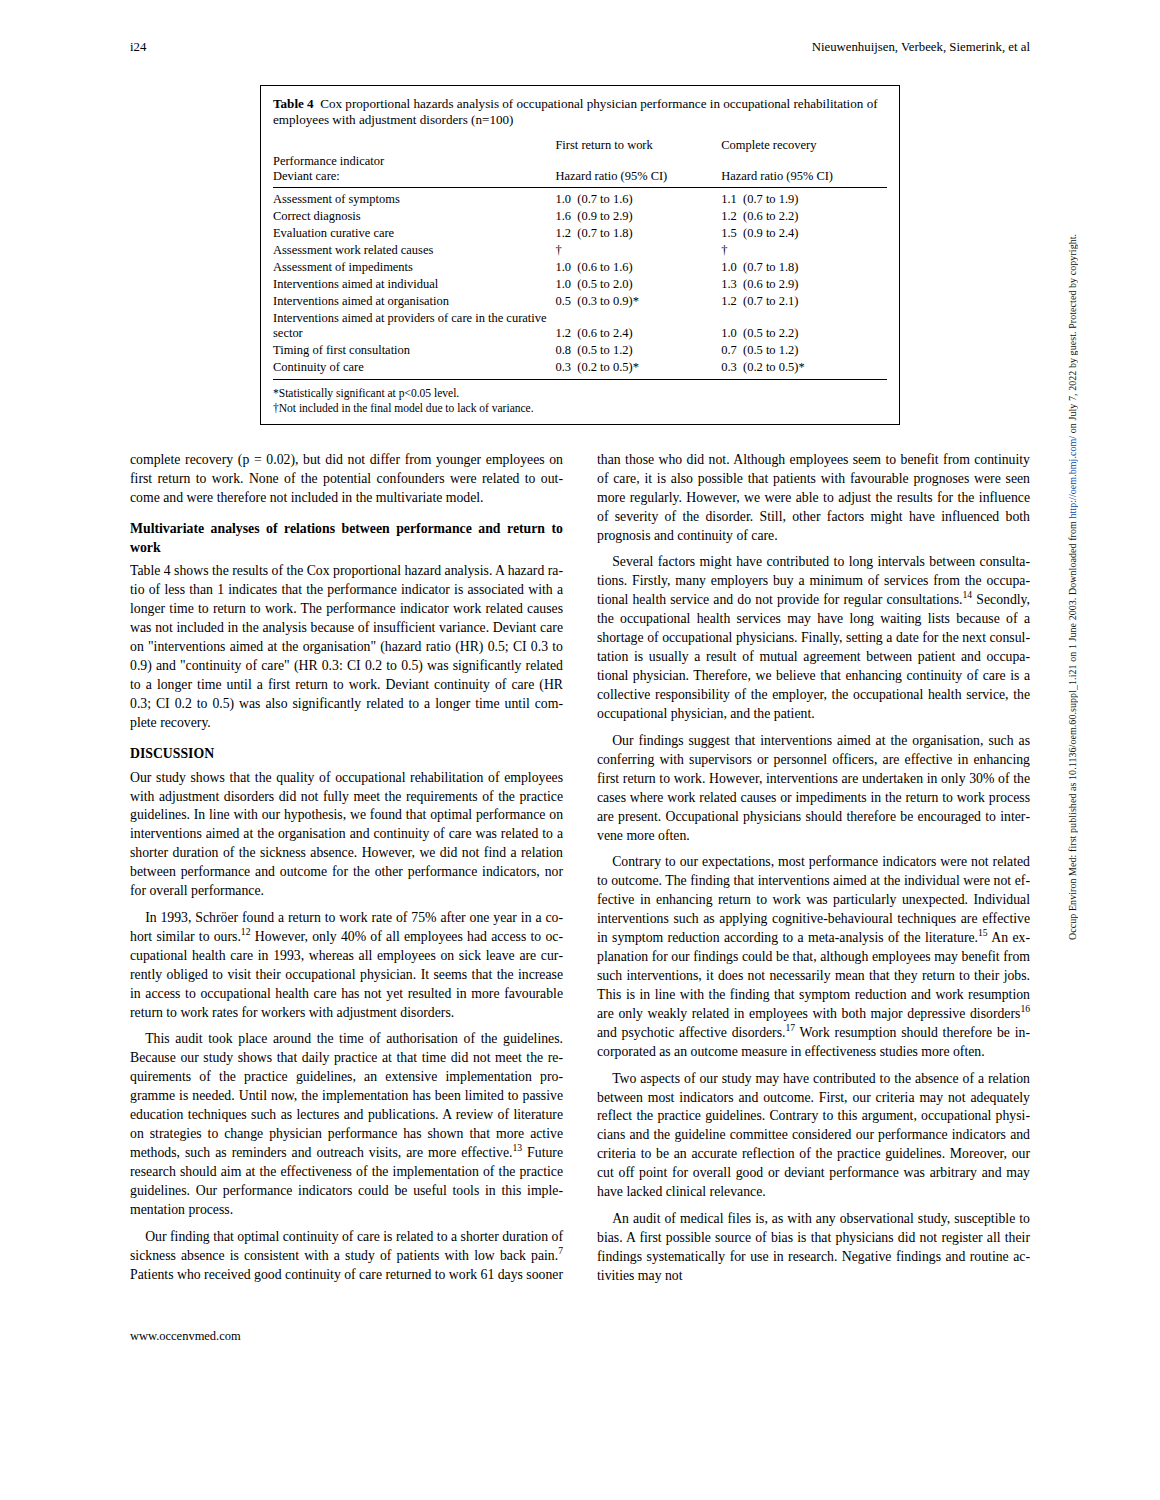Occup Environ Med: first published as 10.1136/oem.60.suppl_1.i21 on 1 June 2003. Downloaded from http://oem.bmj.com/ on July 7, 2022 by guest. Protected by copyright.
i24 Nieuwenhuijsen, Verbeek, Siemerink, et al
Table 4 Cox proportional hazards analysis of occupational physician performance in occupational rehabilitation of employees with adjustment disorders (n=100)
| | First return to work | Complete recovery |
| --- | --- | --- |
| Performance indicator Deviant care: | Hazard ratio (95% CI) | Hazard ratio (95% CI) |
| Assessment of symptoms | 1.0 (0.7 to 1.6) | 1.1 (0.7 to 1.9) |
| Correct diagnosis | 1.6 (0.9 to 2.9) | 1.2 (0.6 to 2.2) |
| Evaluation curative care | 1.2 (0.7 to 1.8) | 1.5 (0.9 to 2.4) |
| Assessment work related causes | † | † |
| Assessment of impediments | 1.0 (0.6 to 1.6) | 1.0 (0.7 to 1.8) |
| Interventions aimed at individual | 1.0 (0.5 to 2.0) | 1.3 (0.6 to 2.9) |
| Interventions aimed at organisation | 0.5 (0.3 to 0.9)* | 1.2 (0.7 to 2.1) |
| Interventions aimed at providers of care in the curative sector | 1.2 (0.6 to 2.4) | 1.0 (0.5 to 2.2) |
| Timing of first consultation | 0.8 (0.5 to 1.2) | 0.7 (0.5 to 1.2) |
| Continuity of care | 0.3 (0.2 to 0.5)* | 0.3 (0.2 to 0.5)* |
*Statistically significant at p<0.05 level.
†Not included in the final model due to lack of variance.
complete recovery (p = 0.02), but did not differ from younger employees on first return to work. None of the potential confounders were related to outcome and were therefore not included in the multivariate model.
Multivariate analyses of relations between performance and return to work
Table 4 shows the results of the Cox proportional hazard analysis. A hazard ratio of less than 1 indicates that the performance indicator is associated with a longer time to return to work. The performance indicator work related causes was not included in the analysis because of insufficient variance. Deviant care on "interventions aimed at the organisation" (hazard ratio (HR) 0.5; CI 0.3 to 0.9) and "continuity of care" (HR 0.3: CI 0.2 to 0.5) was significantly related to a longer time until a first return to work. Deviant continuity of care (HR 0.3; CI 0.2 to 0.5) was also significantly related to a longer time until complete recovery.
Discussion
Our study shows that the quality of occupational rehabilitation of employees with adjustment disorders did not fully meet the requirements of the practice guidelines. In line with our hypothesis, we found that optimal performance on interventions aimed at the organisation and continuity of care was related to a shorter duration of the sickness absence. However, we did not find a relation between performance and outcome for the other performance indicators, nor for overall performance.
In 1993, Schröer found a return to work rate of 75% after one year in a cohort similar to ours.12 However, only 40% of all employees had access to occupational health care in 1993, whereas all employees on sick leave are currently obliged to visit their occupational physician. It seems that the increase in access to occupational health care has not yet resulted in more favourable return to work rates for workers with adjustment disorders.
This audit took place around the time of authorisation of the guidelines. Because our study shows that daily practice at that time did not meet the requirements of the practice guidelines, an extensive implementation programme is needed. Until now, the implementation has been limited to passive education techniques such as lectures and publications. A review of literature on strategies to change physician performance has shown that more active methods, such as reminders and outreach visits, are more effective.13 Future research should aim at the effectiveness of the implementation of the practice guidelines. Our performance indicators could be useful tools in this implementation process.
Our finding that optimal continuity of care is related to a shorter duration of sickness absence is consistent with a study of patients with low back pain.7 Patients who received good continuity of care returned to work 61 days sooner than those who did not. Although employees seem to benefit from continuity of care, it is also possible that patients with favourable prognoses were seen more regularly. However, we were able to adjust the results for the influence of severity of the disorder. Still, other factors might have influenced both prognosis and continuity of care.
Several factors might have contributed to long intervals between consultations. Firstly, many employers buy a minimum of services from the occupational health service and do not provide for regular consultations.14 Secondly, the occupational health services may have long waiting lists because of a shortage of occupational physicians. Finally, setting a date for the next consultation is usually a result of mutual agreement between patient and occupational physician. Therefore, we believe that enhancing continuity of care is a collective responsibility of the employer, the occupational health service, the occupational physician, and the patient.
Our findings suggest that interventions aimed at the organisation, such as conferring with supervisors or personnel officers, are effective in enhancing first return to work. However, interventions are undertaken in only 30% of the cases where work related causes or impediments in the return to work process are present. Occupational physicians should therefore be encouraged to intervene more often.
Contrary to our expectations, most performance indicators were not related to outcome. The finding that interventions aimed at the individual were not effective in enhancing return to work was particularly unexpected. Individual interventions such as applying cognitive-behavioural techniques are effective in symptom reduction according to a meta-analysis of the literature.15 An explanation for our findings could be that, although employees may benefit from such interventions, it does not necessarily mean that they return to their jobs. This is in line with the finding that symptom reduction and work resumption are only weakly related in employees with both major depressive disorders16 and psychotic affective disorders.17 Work resumption should therefore be incorporated as an outcome measure in effectiveness studies more often.
Two aspects of our study may have contributed to the absence of a relation between most indicators and outcome. First, our criteria may not adequately reflect the practice guidelines. Contrary to this argument, occupational physicians and the guideline committee considered our performance indicators and criteria to be an accurate reflection of the practice guidelines. Moreover, our cut off point for overall good or deviant performance was arbitrary and may have lacked clinical relevance.
An audit of medical files is, as with any observational study, susceptible to bias. A first possible source of bias is that physicians did not register all their findings systematically for use in research. Negative findings and routine activities may not
www.occenvmed.com